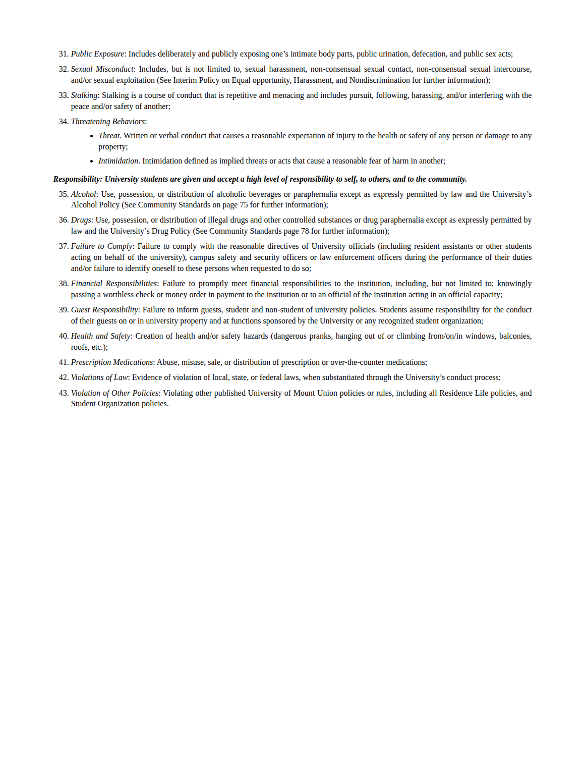Public Exposure: Includes deliberately and publicly exposing one’s intimate body parts, public urination, defecation, and public sex acts;
Sexual Misconduct: Includes, but is not limited to, sexual harassment, non-consensual sexual contact, non-consensual sexual intercourse, and/or sexual exploitation (See Interim Policy on Equal opportunity, Harassment, and Nondiscrimination for further information);
Stalking: Stalking is a course of conduct that is repetitive and menacing and includes pursuit, following, harassing, and/or interfering with the peace and/or safety of another;
Threatening Behaviors:
Threat. Written or verbal conduct that causes a reasonable expectation of injury to the health or safety of any person or damage to any property;
Intimidation. Intimidation defined as implied threats or acts that cause a reasonable fear of harm in another;
Responsibility: University students are given and accept a high level of responsibility to self, to others, and to the community.
Alcohol: Use, possession, or distribution of alcoholic beverages or paraphernalia except as expressly permitted by law and the University’s Alcohol Policy (See Community Standards on page 75 for further information);
Drugs: Use, possession, or distribution of illegal drugs and other controlled substances or drug paraphernalia except as expressly permitted by law and the University’s Drug Policy (See Community Standards page 78 for further information);
Failure to Comply: Failure to comply with the reasonable directives of University officials (including resident assistants or other students acting on behalf of the university), campus safety and security officers or law enforcement officers during the performance of their duties and/or failure to identify oneself to these persons when requested to do so;
Financial Responsibilities: Failure to promptly meet financial responsibilities to the institution, including, but not limited to; knowingly passing a worthless check or money order in payment to the institution or to an official of the institution acting in an official capacity;
Guest Responsibility: Failure to inform guests, student and non-student of university policies. Students assume responsibility for the conduct of their guests on or in university property and at functions sponsored by the University or any recognized student organization;
Health and Safety: Creation of health and/or safety hazards (dangerous pranks, hanging out of or climbing from/on/in windows, balconies, roofs, etc.);
Prescription Medications: Abuse, misuse, sale, or distribution of prescription or over-the-counter medications;
Violations of Law: Evidence of violation of local, state, or federal laws, when substantiated through the University’s conduct process;
Violation of Other Policies: Violating other published University of Mount Union policies or rules, including all Residence Life policies, and Student Organization policies.